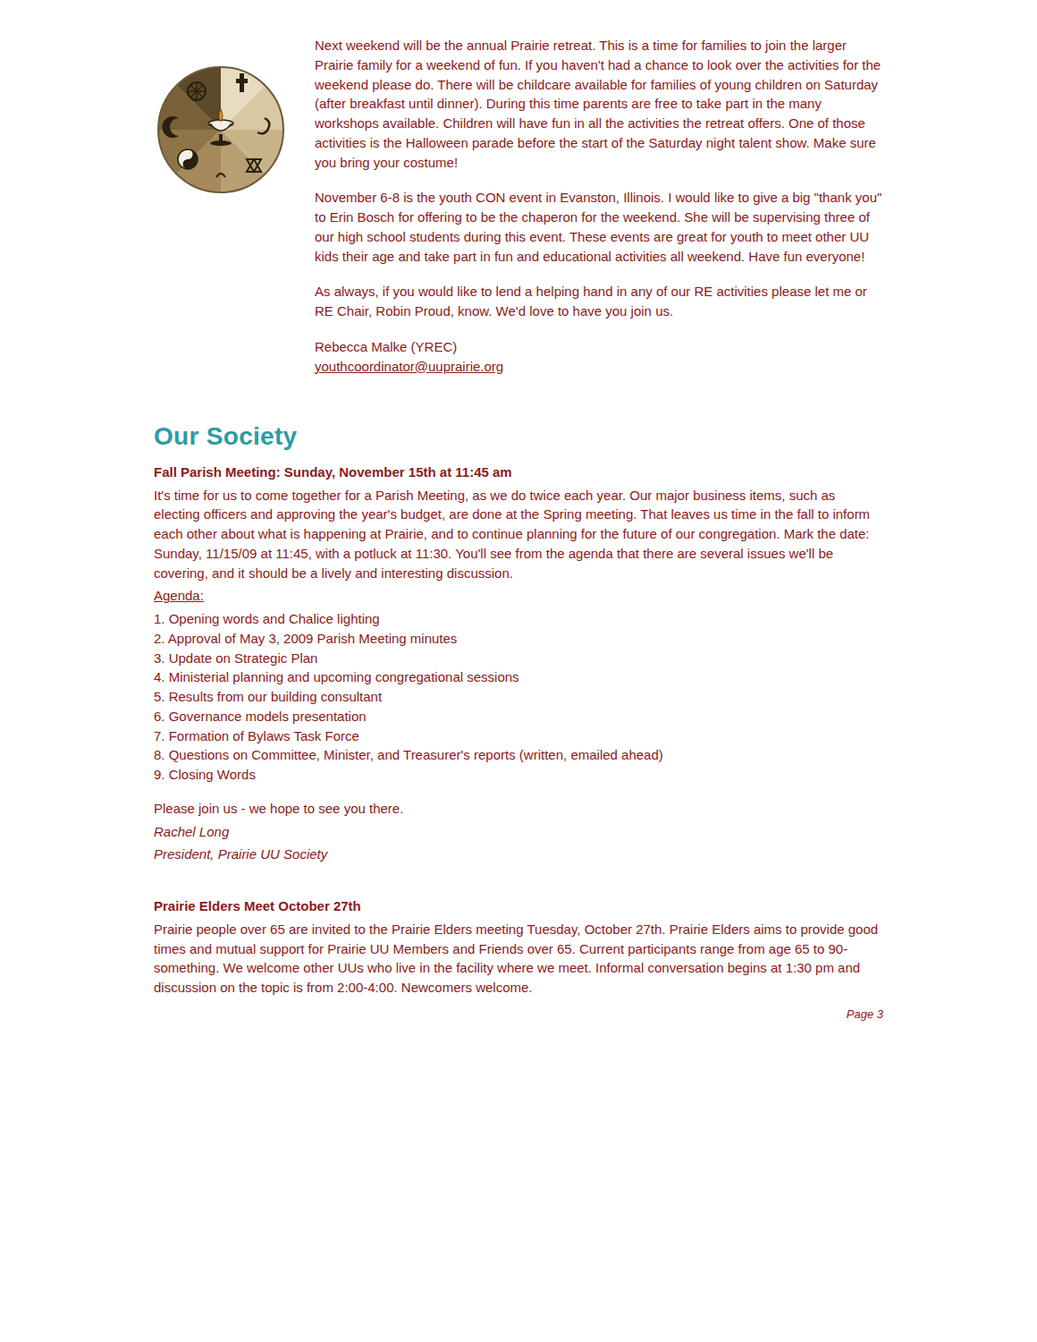Next weekend will be the annual Prairie retreat. This is a time for families to join the larger Prairie family for a weekend of fun. If you haven't had a chance to look over the activities for the weekend please do. There will be childcare available for families of young children on Saturday (after breakfast until dinner). During this time parents are free to take part in the many workshops available. Children will have fun in all the activities the retreat offers. One of those activities is the Halloween parade before the start of the Saturday night talent show. Make sure you bring your costume!
November 6-8 is the youth CON event in Evanston, Illinois. I would like to give a big "thank you" to Erin Bosch for offering to be the chaperon for the weekend. She will be supervising three of our high school students during this event. These events are great for youth to meet other UU kids their age and take part in fun and educational activities all weekend. Have fun everyone!
As always, if you would like to lend a helping hand in any of our RE activities please let me or RE Chair, Robin Proud, know. We'd love to have you join us.
Rebecca Malke (YREC)
youthcoordinator@uuprairie.org
Our Society
Fall Parish Meeting: Sunday, November 15th at 11:45 am
It's time for us to come together for a Parish Meeting, as we do twice each year. Our major business items, such as electing officers and approving the year's budget, are done at the Spring meeting. That leaves us time in the fall to inform each other about what is happening at Prairie, and to continue planning for the future of our congregation. Mark the date: Sunday, 11/15/09 at 11:45, with a potluck at 11:30. You'll see from the agenda that there are several issues we'll be covering, and it should be a lively and interesting discussion.
Agenda:
1. Opening words and Chalice lighting
2. Approval of May 3, 2009 Parish Meeting minutes
3. Update on Strategic Plan
4. Ministerial planning and upcoming congregational sessions
5. Results from our building consultant
6. Governance models presentation
7. Formation of Bylaws Task Force
8. Questions on Committee, Minister, and Treasurer's reports (written, emailed ahead)
9. Closing Words
Please join us - we hope to see you there.
Rachel Long
President, Prairie UU Society
Prairie Elders Meet October 27th
Prairie people over 65 are invited to the Prairie Elders meeting Tuesday, October 27th. Prairie Elders aims to provide good times and mutual support for Prairie UU Members and Friends over 65. Current participants range from age 65 to 90-something. We welcome other UUs who live in the facility where we meet. Informal conversation begins at 1:30 pm and discussion on the topic is from 2:00-4:00. Newcomers welcome.
Page 3